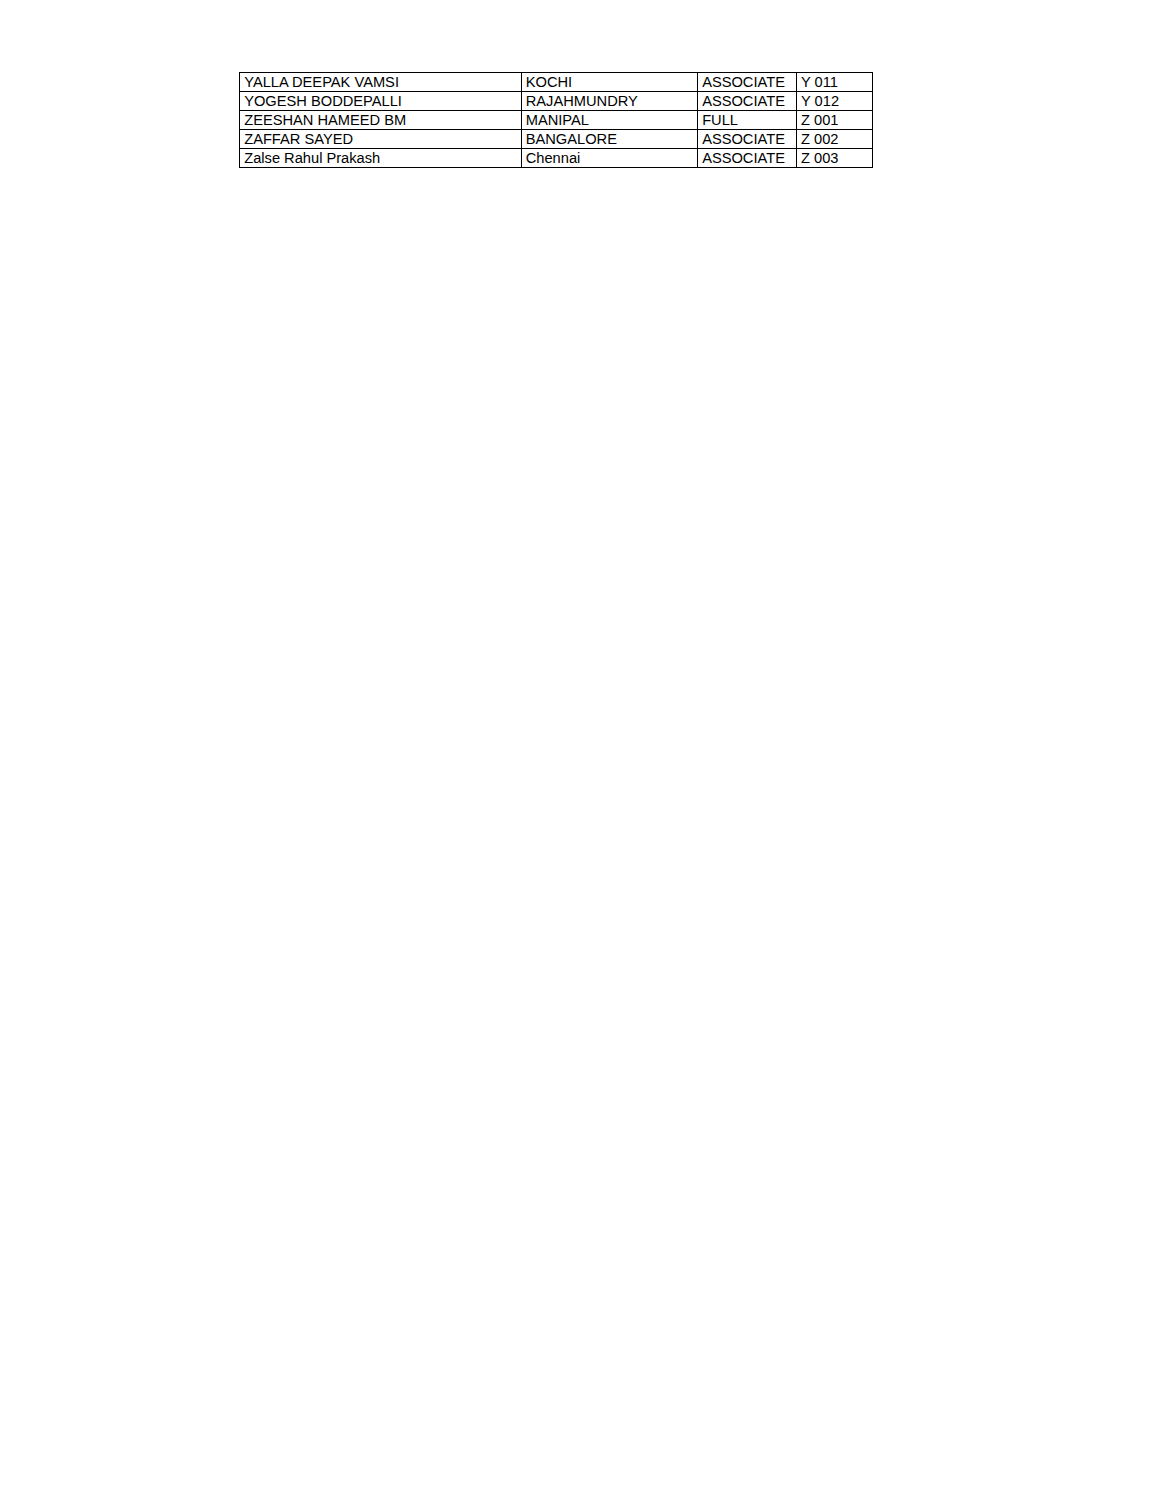| YALLA DEEPAK VAMSI | KOCHI | ASSOCIATE | Y 011 |
| YOGESH BODDEPALLI | RAJAHMUNDRY | ASSOCIATE | Y 012 |
| ZEESHAN HAMEED BM | MANIPAL | FULL | Z 001 |
| ZAFFAR SAYED | BANGALORE | ASSOCIATE | Z 002 |
| Zalse Rahul Prakash | Chennai | ASSOCIATE | Z 003 |